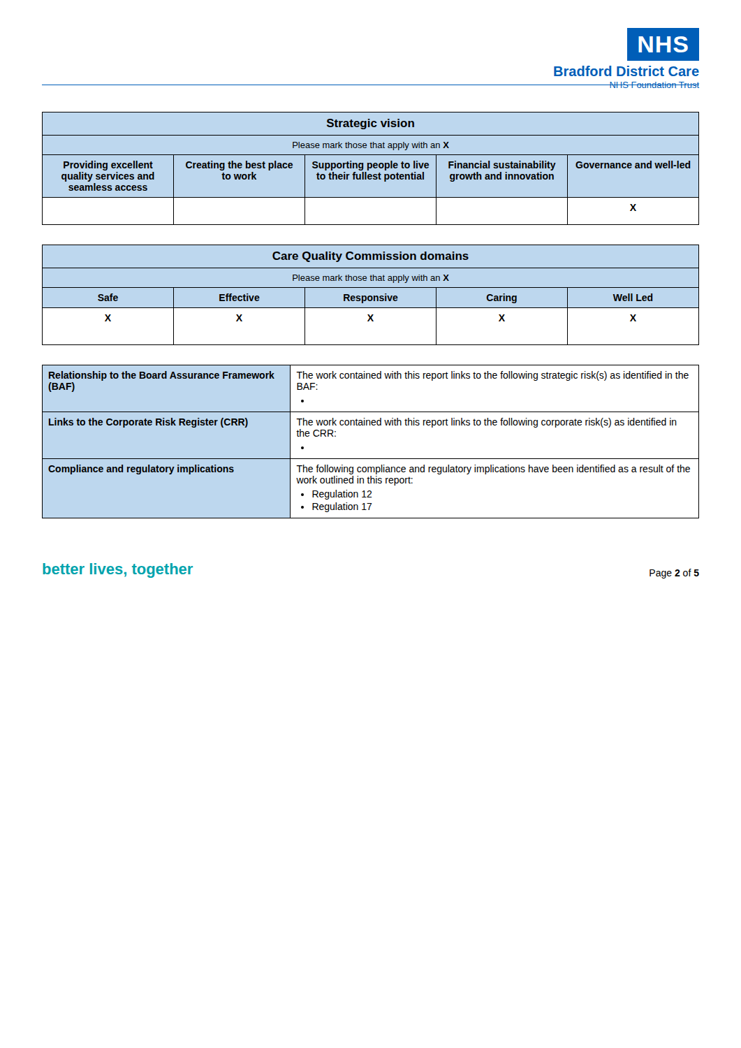NHS
Bradford District Care
NHS Foundation Trust
| Strategic vision |
| Please mark those that apply with an X |
| Providing excellent quality services and seamless access | Creating the best place to work | Supporting people to live to their fullest potential | Financial sustainability growth and innovation | Governance and well-led |
| | | | | X |
| Care Quality Commission domains |
| Please mark those that apply with an X |
| Safe | Effective | Responsive | Caring | Well Led |
| X | X | X | X | X |
| Relationship to the Board Assurance Framework (BAF) | The work contained with this report links to the following strategic risk(s) as identified in the BAF: |
| Links to the Corporate Risk Register (CRR) | The work contained with this report links to the following corporate risk(s) as identified in the CRR: |
| Compliance and regulatory implications | The following compliance and regulatory implications have been identified as a result of the work outlined in this report: Regulation 12 Regulation 17 |
better lives, together
Page 2 of 5